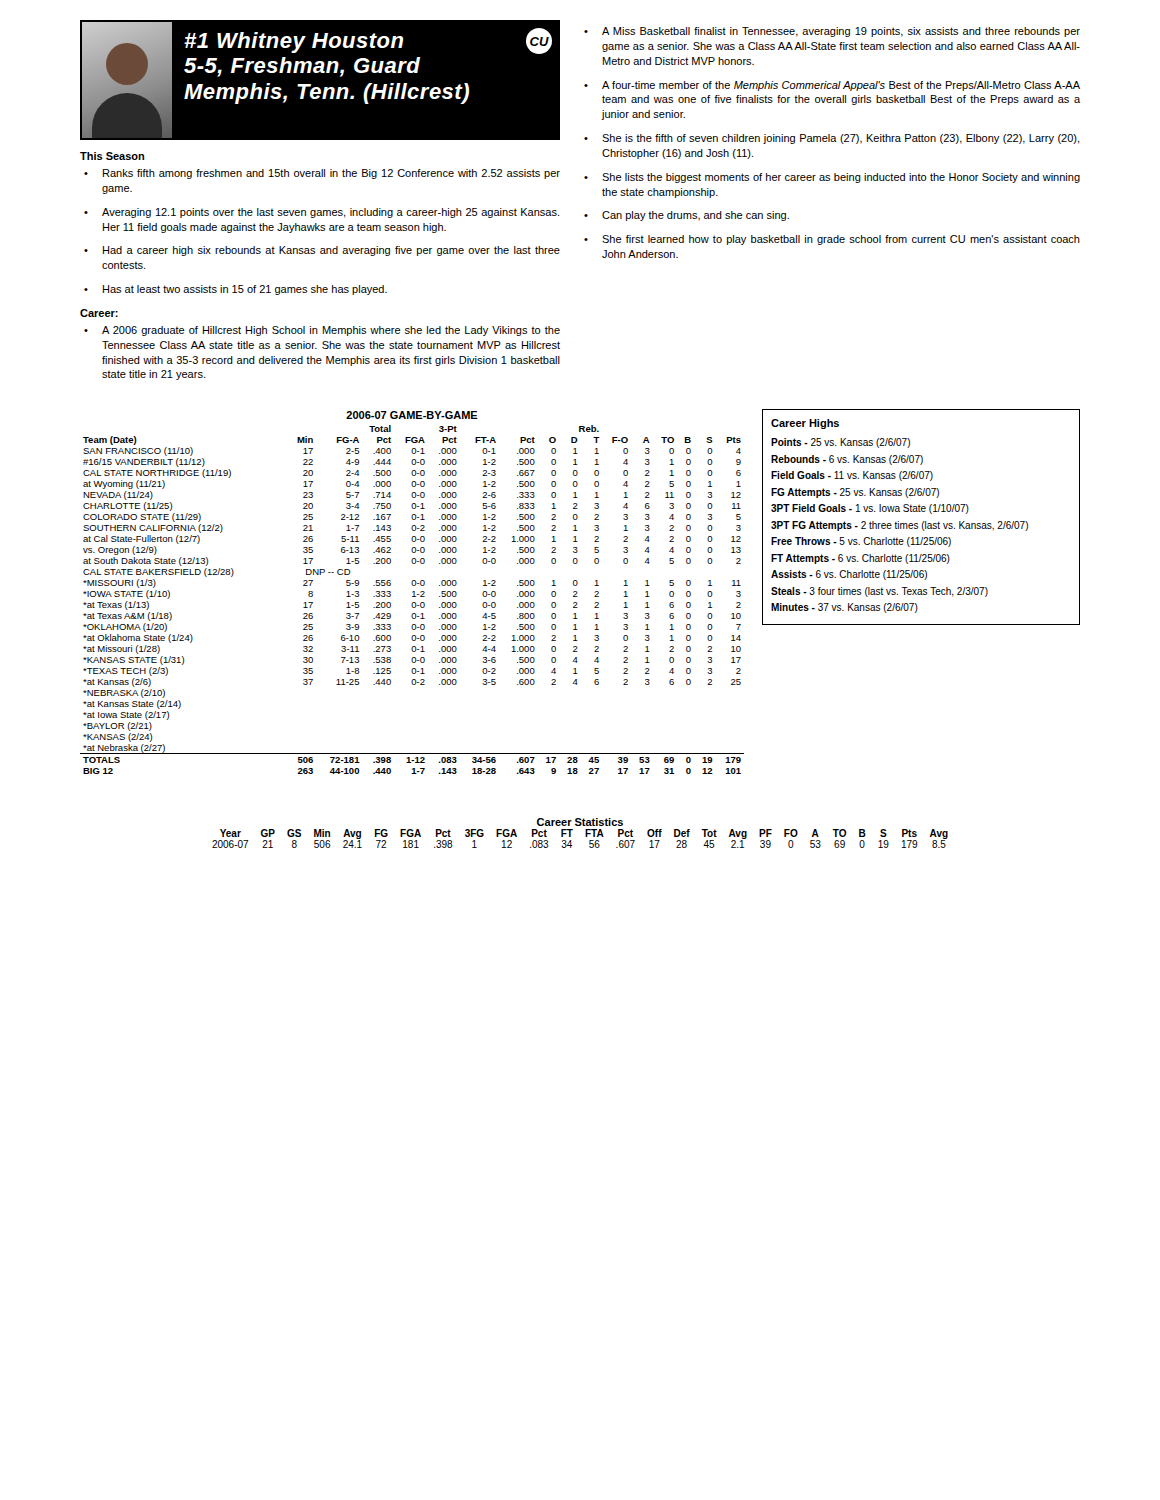CU
#1 Whitney Houston
5-5, Freshman, Guard
Memphis, Tenn. (Hillcrest)
This Season
Ranks fifth among freshmen and 15th overall in the Big 12 Conference with 2.52 assists per game.
Averaging 12.1 points over the last seven games, including a career-high 25 against Kansas. Her 11 field goals made against the Jayhawks are a team season high.
Had a career high six rebounds at Kansas and averaging five per game over the last three contests.
Has at least two assists in 15 of 21 games she has played.
Career:
A 2006 graduate of Hillcrest High School in Memphis where she led the Lady Vikings to the Tennessee Class AA state title as a senior. She was the state tournament MVP as Hillcrest finished with a 35-3 record and delivered the Memphis area its first girls Division 1 basketball state title in 21 years.
A Miss Basketball finalist in Tennessee, averaging 19 points, six assists and three rebounds per game as a senior. She was a Class AA All-State first team selection and also earned Class AA All-Metro and District MVP honors.
A four-time member of the Memphis Commerical Appeal's Best of the Preps/All-Metro Class A-AA team and was one of five finalists for the overall girls basketball Best of the Preps award as a junior and senior.
She is the fifth of seven children joining Pamela (27), Keithra Patton (23), Elbony (22), Larry (20), Christopher (16) and Josh (11).
She lists the biggest moments of her career as being inducted into the Honor Society and winning the state championship.
Can play the drums, and she can sing.
She first learned how to play basketball in grade school from current CU men's assistant coach John Anderson.
2006-07 GAME-BY-GAME
| | | Total | 3-Pt | | Reb. | |
| --- | --- | --- | --- | --- | --- | --- |
| Team (Date) | Min | FG-A | Pct | FGA | Pct | FT-A | Pct | O | D | T | F-O | A | TO | B | S | Pts |
| SAN FRANCISCO (11/10) | 17 | 2-5 | .400 | 0-1 | .000 | 0-1 | .000 | 0 | 1 | 1 | 0 | 3 | 0 | 0 | 0 | 4 |
| #16/15 VANDERBILT (11/12) | 22 | 4-9 | .444 | 0-0 | .000 | 1-2 | .500 | 0 | 1 | 1 | 4 | 3 | 1 | 0 | 0 | 9 |
| CAL STATE NORTHRIDGE (11/19) | 20 | 2-4 | .500 | 0-0 | .000 | 2-3 | .667 | 0 | 0 | 0 | 0 | 2 | 1 | 0 | 0 | 6 |
| at Wyoming (11/21) | 17 | 0-4 | .000 | 0-0 | .000 | 1-2 | .500 | 0 | 0 | 0 | 4 | 2 | 5 | 0 | 1 | 1 |
| NEVADA (11/24) | 23 | 5-7 | .714 | 0-0 | .000 | 2-6 | .333 | 0 | 1 | 1 | 1 | 2 | 11 | 0 | 3 | 12 |
| CHARLOTTE (11/25) | 20 | 3-4 | .750 | 0-1 | .000 | 5-6 | .833 | 1 | 2 | 3 | 4 | 6 | 3 | 0 | 0 | 11 |
| COLORADO STATE (11/29) | 25 | 2-12 | .167 | 0-1 | .000 | 1-2 | .500 | 2 | 0 | 2 | 3 | 3 | 4 | 0 | 3 | 5 |
| SOUTHERN CALIFORNIA (12/2) | 21 | 1-7 | .143 | 0-2 | .000 | 1-2 | .500 | 2 | 1 | 3 | 1 | 3 | 2 | 0 | 0 | 3 |
| at Cal State-Fullerton (12/7) | 26 | 5-11 | .455 | 0-0 | .000 | 2-2 | 1.000 | 1 | 1 | 2 | 2 | 4 | 2 | 0 | 0 | 12 |
| vs. Oregon (12/9) | 35 | 6-13 | .462 | 0-0 | .000 | 1-2 | .500 | 2 | 3 | 5 | 3 | 4 | 4 | 0 | 0 | 13 |
| at South Dakota State (12/13) | 17 | 1-5 | .200 | 0-0 | .000 | 0-0 | .000 | 0 | 0 | 0 | 0 | 4 | 5 | 0 | 0 | 2 |
| CAL STATE BAKERSFIELD (12/28) | DNP -- CD |
| *MISSOURI (1/3) | 27 | 5-9 | .556 | 0-0 | .000 | 1-2 | .500 | 1 | 0 | 1 | 1 | 1 | 5 | 0 | 1 | 11 |
| *IOWA STATE (1/10) | 8 | 1-3 | .333 | 1-2 | .500 | 0-0 | .000 | 0 | 2 | 2 | 1 | 1 | 0 | 0 | 0 | 3 |
| *at Texas (1/13) | 17 | 1-5 | .200 | 0-0 | .000 | 0-0 | .000 | 0 | 2 | 2 | 1 | 1 | 6 | 0 | 1 | 2 |
| *at Texas A&M (1/18) | 26 | 3-7 | .429 | 0-1 | .000 | 4-5 | .800 | 0 | 1 | 1 | 3 | 3 | 6 | 0 | 0 | 10 |
| *OKLAHOMA (1/20) | 25 | 3-9 | .333 | 0-0 | .000 | 1-2 | .500 | 0 | 1 | 1 | 3 | 1 | 1 | 0 | 0 | 7 |
| *at Oklahoma State (1/24) | 26 | 6-10 | .600 | 0-0 | .000 | 2-2 | 1.000 | 2 | 1 | 3 | 0 | 3 | 1 | 0 | 0 | 14 |
| *at Missouri (1/28) | 32 | 3-11 | .273 | 0-1 | .000 | 4-4 | 1.000 | 0 | 2 | 2 | 2 | 1 | 2 | 0 | 2 | 10 |
| *KANSAS STATE (1/31) | 30 | 7-13 | .538 | 0-0 | .000 | 3-6 | .500 | 0 | 4 | 4 | 2 | 1 | 0 | 0 | 3 | 17 |
| *TEXAS TECH (2/3) | 35 | 1-8 | .125 | 0-1 | .000 | 0-2 | .000 | 4 | 1 | 5 | 2 | 2 | 4 | 0 | 3 | 2 |
| *at Kansas (2/6) | 37 | 11-25 | .440 | 0-2 | .000 | 3-5 | .600 | 2 | 4 | 6 | 2 | 3 | 6 | 0 | 2 | 25 |
| *NEBRASKA (2/10) | | | | | | | | | | | | | | | | |
| *at Kansas State (2/14) | | | | | | | | | | | | | | | | |
| *at Iowa State (2/17) | | | | | | | | | | | | | | | | |
| *BAYLOR (2/21) | | | | | | | | | | | | | | | | |
| *KANSAS (2/24) | | | | | | | | | | | | | | | | |
| *at Nebraska (2/27) | | | | | | | | | | | | | | | | |
| TOTALS | 506 | 72-181 | .398 | 1-12 | .083 | 34-56 | .607 | 17 | 28 | 45 | 39 | 53 | 69 | 0 | 19 | 179 |
| BIG 12 | 263 | 44-100 | .440 | 1-7 | .143 | 18-28 | .643 | 9 | 18 | 27 | 17 | 17 | 31 | 0 | 12 | 101 |
Career Highs
Points - 25 vs. Kansas (2/6/07)
Rebounds - 6 vs. Kansas (2/6/07)
Field Goals - 11 vs. Kansas (2/6/07)
FG Attempts - 25 vs. Kansas (2/6/07)
3PT Field Goals - 1 vs. Iowa State (1/10/07)
3PT FG Attempts - 2 three times (last vs. Kansas, 2/6/07)
Free Throws - 5 vs. Charlotte (11/25/06)
FT Attempts - 6 vs. Charlotte (11/25/06)
Assists - 6 vs. Charlotte (11/25/06)
Steals - 3 four times (last vs. Texas Tech, 2/3/07)
Minutes - 37 vs. Kansas (2/6/07)
Career Statistics
| Year | GP | GS | Min | Avg | FG | FGA | Pct | 3FG | FGA | Pct | FT | FTA | Pct | Off | Def | Tot | Avg | PF | FO | A | TO | B | S | Pts | Avg |
| --- | --- | --- | --- | --- | --- | --- | --- | --- | --- | --- | --- | --- | --- | --- | --- | --- | --- | --- | --- | --- | --- | --- | --- | --- | --- |
| 2006-07 | 21 | 8 | 506 | 24.1 | 72 | 181 | .398 | 1 | 12 | .083 | 34 | 56 | .607 | 17 | 28 | 45 | 2.1 | 39 | 0 | 53 | 69 | 0 | 19 | 179 | 8.5 |